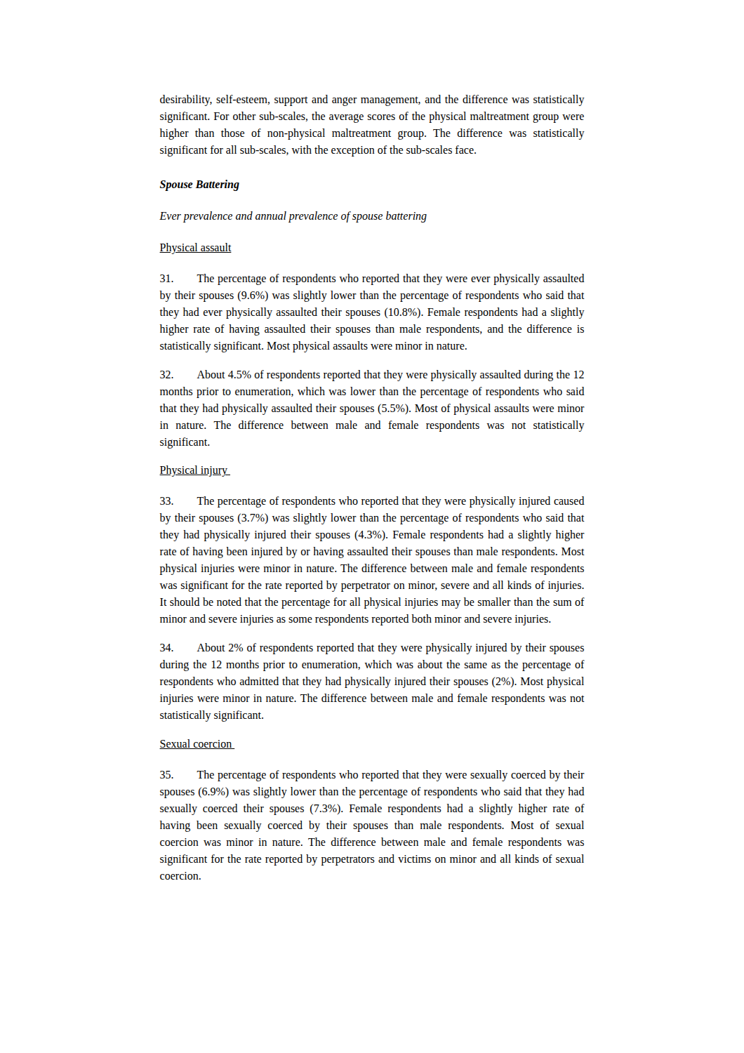desirability, self-esteem, support and anger management, and the difference was statistically significant. For other sub-scales, the average scores of the physical maltreatment group were higher than those of non-physical maltreatment group. The difference was statistically significant for all sub-scales, with the exception of the sub-scales face.
Spouse Battering
Ever prevalence and annual prevalence of spouse battering
Physical assault
31. The percentage of respondents who reported that they were ever physically assaulted by their spouses (9.6%) was slightly lower than the percentage of respondents who said that they had ever physically assaulted their spouses (10.8%). Female respondents had a slightly higher rate of having assaulted their spouses than male respondents, and the difference is statistically significant. Most physical assaults were minor in nature.
32. About 4.5% of respondents reported that they were physically assaulted during the 12 months prior to enumeration, which was lower than the percentage of respondents who said that they had physically assaulted their spouses (5.5%). Most of physical assaults were minor in nature. The difference between male and female respondents was not statistically significant.
Physical injury
33. The percentage of respondents who reported that they were physically injured caused by their spouses (3.7%) was slightly lower than the percentage of respondents who said that they had physically injured their spouses (4.3%). Female respondents had a slightly higher rate of having been injured by or having assaulted their spouses than male respondents. Most physical injuries were minor in nature. The difference between male and female respondents was significant for the rate reported by perpetrator on minor, severe and all kinds of injuries. It should be noted that the percentage for all physical injuries may be smaller than the sum of minor and severe injuries as some respondents reported both minor and severe injuries.
34. About 2% of respondents reported that they were physically injured by their spouses during the 12 months prior to enumeration, which was about the same as the percentage of respondents who admitted that they had physically injured their spouses (2%). Most physical injuries were minor in nature. The difference between male and female respondents was not statistically significant.
Sexual coercion
35. The percentage of respondents who reported that they were sexually coerced by their spouses (6.9%) was slightly lower than the percentage of respondents who said that they had sexually coerced their spouses (7.3%). Female respondents had a slightly higher rate of having been sexually coerced by their spouses than male respondents. Most of sexual coercion was minor in nature. The difference between male and female respondents was significant for the rate reported by perpetrators and victims on minor and all kinds of sexual coercion.